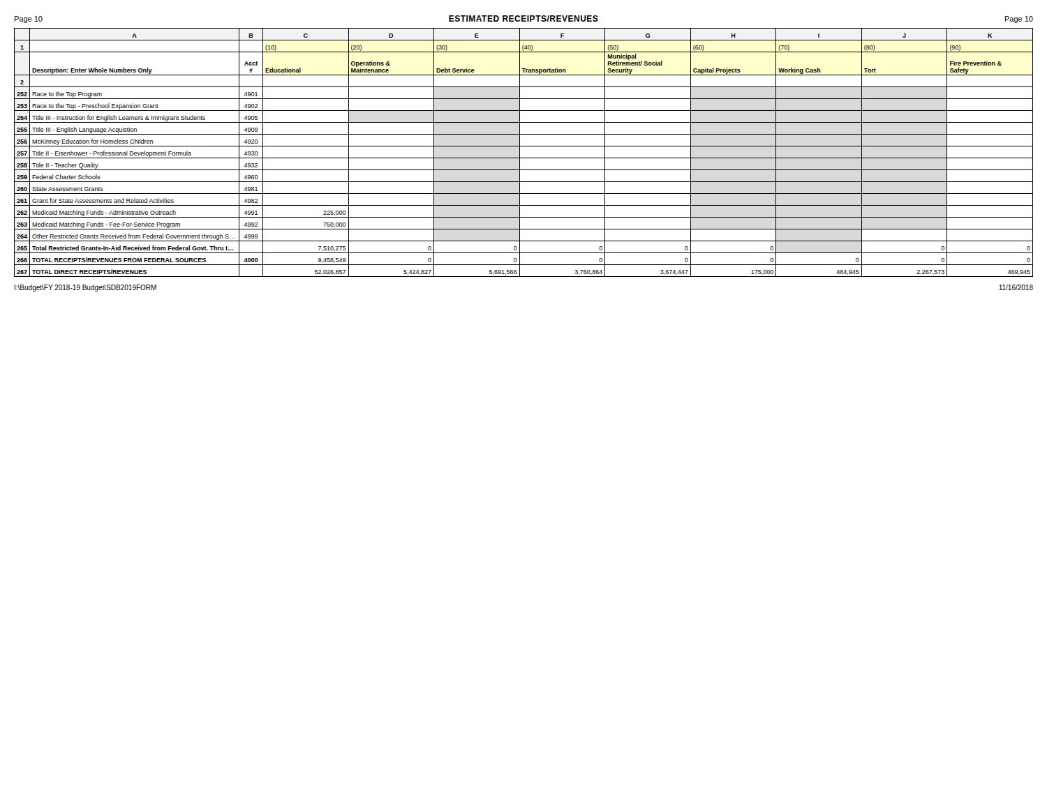Page 10
ESTIMATED RECEIPTS/REVENUES
Page 10
| | A | B | C | D | E | F | G | H | I | J | K |
| --- | --- | --- | --- | --- | --- | --- | --- | --- | --- | --- | --- |
| 1 | | | (10) | (20) | (30) | (40) | (50) | (60) | (70) | (80) | (90) |
| | Description: Enter Whole Numbers Only | Acct # | Educational | Operations & Maintenance | Debt Service | Transportation | Municipal Retirement/ Social Security | Capital Projects | Working Cash | Tort | Fire Prevention & Safety |
| 2 | | | | | | | | | | | |
| 252 | Race to the Top Program | 4901 | | | | | | | | | |
| 253 | Race to the Top - Preschool Expansion Grant | 4902 | | | | | | | | | |
| 254 | Title III - Instruction for English Learners & Immigrant Students | 4905 | | | | | | | | | |
| 255 | Title III - English Language Acquistion | 4909 | | | | | | | | | |
| 256 | McKinney Education for Homeless Children | 4920 | | | | | | | | | |
| 257 | Title II - Eisenhower - Professional Development Formula | 4930 | | | | | | | | | |
| 258 | Title II - Teacher Quality | 4932 | | | | | | | | | |
| 259 | Federal Charter Schools | 4960 | | | | | | | | | |
| 260 | State Assessment Grants | 4981 | | | | | | | | | |
| 261 | Grant for State Assessments and Related Activities | 4982 | | | | | | | | | |
| 262 | Medicaid Matching Funds - Administrative Outreach | 4991 | 225,000 | | | | | | | | |
| 263 | Medicaid Matching Funds - Fee-For-Service Program | 4992 | 750,000 | | | | | | | | |
| 264 | Other Restricted Grants Received from Federal Government through State (Describe & Itemize) | 4999 | | | | | | | | | |
| 265 | Total Restricted Grants-In-Aid Received from Federal Govt. Thru the State | | 7,510,275 | 0 | 0 | 0 | 0 | 0 | | 0 | 0 |
| 266 | TOTAL RECEIPTS/REVENUES FROM FEDERAL SOURCES | 4000 | 9,458,549 | 0 | 0 | 0 | 0 | 0 | 0 | 0 | 0 |
| 267 | TOTAL DIRECT RECEIPTS/REVENUES | | 52,026,857 | 5,424,827 | 5,691,566 | 3,760,864 | 3,674,447 | 175,000 | 484,945 | 2,267,573 | 469,945 |
I:\Budget\FY 2018-19 Budget\SDB2019FORM
11/16/2018